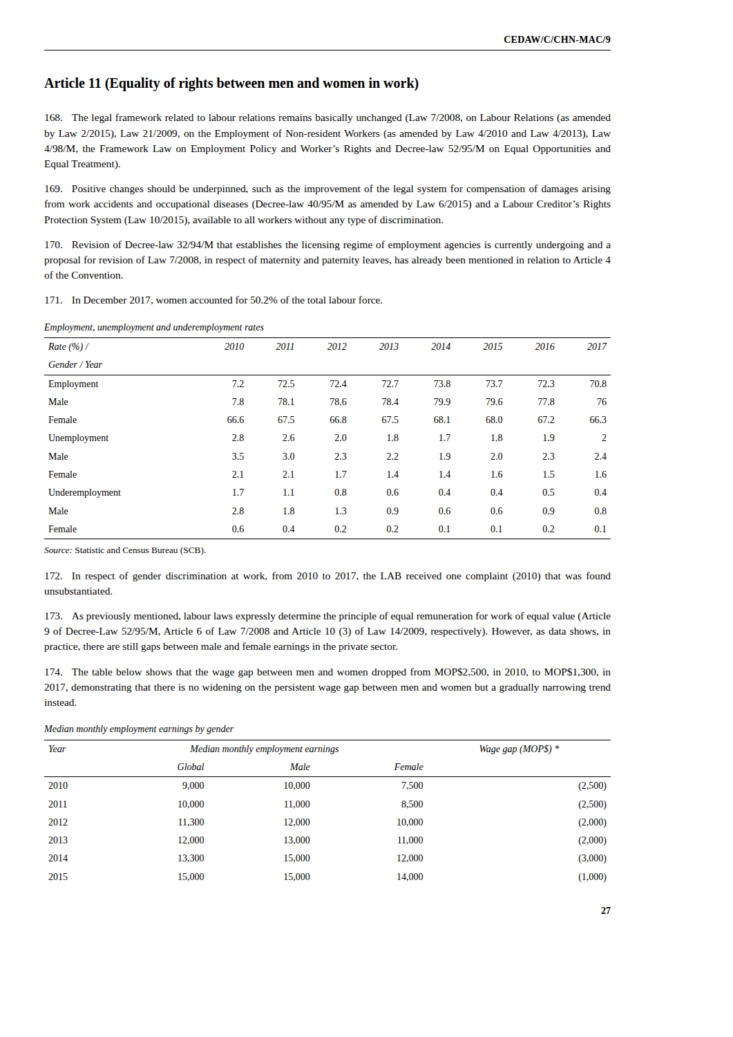CEDAW/C/CHN-MAC/9
Article 11 (Equality of rights between men and women in work)
168. The legal framework related to labour relations remains basically unchanged (Law 7/2008, on Labour Relations (as amended by Law 2/2015), Law 21/2009, on the Employment of Non-resident Workers (as amended by Law 4/2010 and Law 4/2013), Law 4/98/M, the Framework Law on Employment Policy and Worker’s Rights and Decree-law 52/95/M on Equal Opportunities and Equal Treatment).
169. Positive changes should be underpinned, such as the improvement of the legal system for compensation of damages arising from work accidents and occupational diseases (Decree-law 40/95/M as amended by Law 6/2015) and a Labour Creditor’s Rights Protection System (Law 10/2015), available to all workers without any type of discrimination.
170. Revision of Decree-law 32/94/M that establishes the licensing regime of employment agencies is currently undergoing and a proposal for revision of Law 7/2008, in respect of maternity and paternity leaves, has already been mentioned in relation to Article 4 of the Convention.
171. In December 2017, women accounted for 50.2% of the total labour force.
Employment, unemployment and underemployment rates
| Rate (%) / | 2010 | 2011 | 2012 | 2013 | 2014 | 2015 | 2016 | 2017 |
| --- | --- | --- | --- | --- | --- | --- | --- | --- |
| Gender / Year | | | | | | | | |
| Employment | 7.2 | 72.5 | 72.4 | 72.7 | 73.8 | 73.7 | 72.3 | 70.8 |
| Male | 7.8 | 78.1 | 78.6 | 78.4 | 79.9 | 79.6 | 77.8 | 76 |
| Female | 66.6 | 67.5 | 66.8 | 67.5 | 68.1 | 68.0 | 67.2 | 66.3 |
| Unemployment | 2.8 | 2.6 | 2.0 | 1.8 | 1.7 | 1.8 | 1.9 | 2 |
| Male | 3.5 | 3.0 | 2.3 | 2.2 | 1.9 | 2.0 | 2.3 | 2.4 |
| Female | 2.1 | 2.1 | 1.7 | 1.4 | 1.4 | 1.6 | 1.5 | 1.6 |
| Underemployment | 1.7 | 1.1 | 0.8 | 0.6 | 0.4 | 0.4 | 0.5 | 0.4 |
| Male | 2.8 | 1.8 | 1.3 | 0.9 | 0.6 | 0.6 | 0.9 | 0.8 |
| Female | 0.6 | 0.4 | 0.2 | 0.2 | 0.1 | 0.1 | 0.2 | 0.1 |
Source: Statistic and Census Bureau (SCB).
172. In respect of gender discrimination at work, from 2010 to 2017, the LAB received one complaint (2010) that was found unsubstantiated.
173. As previously mentioned, labour laws expressly determine the principle of equal remuneration for work of equal value (Article 9 of Decree-Law 52/95/M, Article 6 of Law 7/2008 and Article 10 (3) of Law 14/2009, respectively). However, as data shows, in practice, there are still gaps between male and female earnings in the private sector.
174. The table below shows that the wage gap between men and women dropped from MOP$2,500, in 2010, to MOP$1,300, in 2017, demonstrating that there is no widening on the persistent wage gap between men and women but a gradually narrowing trend instead.
Median monthly employment earnings by gender
| Year | Median monthly employment earnings | Wage gap (MOP$) * |
| --- | --- | --- |
| | Global | Male | Female | |
| 2010 | 9,000 | 10,000 | 7,500 | (2,500) |
| 2011 | 10,000 | 11,000 | 8,500 | (2,500) |
| 2012 | 11,300 | 12,000 | 10,000 | (2,000) |
| 2013 | 12,000 | 13,000 | 11,000 | (2,000) |
| 2014 | 13,300 | 15,000 | 12,000 | (3,000) |
| 2015 | 15,000 | 15,000 | 14,000 | (1,000) |
27